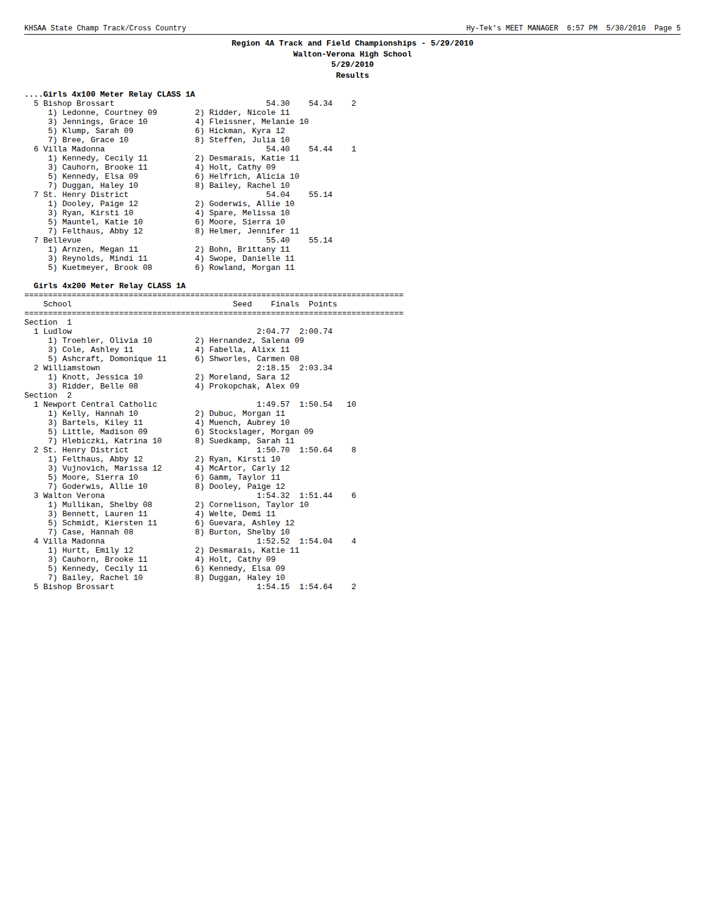KHSAA State Champ Track/Cross Country Hy-Tek's MEET MANAGER 6:57 PM 5/30/2010 Page 5
Region 4A Track and Field Championships - 5/29/2010
Walton-Verona High School
5/29/2010
Results
....Girls 4x100 Meter Relay CLASS 1A
  5 Bishop Brossart                                54.30    54.34    2
     1) Ledonne, Courtney 09        2) Ridder, Nicole 11
     3) Jennings, Grace 10          4) Fleissner, Melanie 10
     5) Klump, Sarah 09             6) Hickman, Kyra 12
     7) Bree, Grace 10              8) Steffen, Julia 10
  6 Villa Madonna                                  54.40    54.44    1
     1) Kennedy, Cecily 11          2) Desmarais, Katie 11
     3) Cauhorn, Brooke 11          4) Holt, Cathy 09
     5) Kennedy, Elsa 09            6) Helfrich, Alicia 10
     7) Duggan, Haley 10            8) Bailey, Rachel 10
  7 St. Henry District                             54.04    55.14
     1) Dooley, Paige 12            2) Goderwis, Allie 10
     3) Ryan, Kirsti 10             4) Spare, Melissa 10
     5) Mauntel, Katie 10           6) Moore, Sierra 10
     7) Felthaus, Abby 12           8) Helmer, Jennifer 11
  7 Bellevue                                       55.40    55.14
     1) Arnzen, Megan 11            2) Bohn, Brittany 11
     3) Reynolds, Mindi 11          4) Swope, Danielle 11
     5) Kuetmeyer, Brook 08         6) Rowland, Morgan 11

  Girls 4x200 Meter Relay CLASS 1A
================================================================================
    School                                  Seed    Finals  Points
================================================================================
Section  1
  1 Ludlow                                       2:04.77  2:00.74
     1) Troehler, Olivia 10         2) Hernandez, Salena 09
     3) Cole, Ashley 11             4) Fabella, Alixx 11
     5) Ashcraft, Domonique 11      6) Shworles, Carmen 08
  2 Williamstown                                 2:18.15  2:03.34
     1) Knott, Jessica 10           2) Moreland, Sara 12
     3) Ridder, Belle 08            4) Prokopchak, Alex 09
Section  2
  1 Newport Central Catholic                     1:49.57  1:50.54   10
     1) Kelly, Hannah 10            2) Dubuc, Morgan 11
     3) Bartels, Kiley 11           4) Muench, Aubrey 10
     5) Little, Madison 09          6) Stockslager, Morgan 09
     7) Hlebiczki, Katrina 10       8) Suedkamp, Sarah 11
  2 St. Henry District                           1:50.70  1:50.64    8
     1) Felthaus, Abby 12           2) Ryan, Kirsti 10
     3) Vujnovich, Marissa 12       4) McArtor, Carly 12
     5) Moore, Sierra 10            6) Gamm, Taylor 11
     7) Goderwis, Allie 10          8) Dooley, Paige 12
  3 Walton Verona                                1:54.32  1:51.44    6
     1) Mullikan, Shelby 08         2) Cornelison, Taylor 10
     3) Bennett, Lauren 11          4) Welte, Demi 11
     5) Schmidt, Kiersten 11        6) Guevara, Ashley 12
     7) Case, Hannah 08             8) Burton, Shelby 10
  4 Villa Madonna                                1:52.52  1:54.04    4
     1) Hurtt, Emily 12             2) Desmarais, Katie 11
     3) Cauhorn, Brooke 11          4) Holt, Cathy 09
     5) Kennedy, Cecily 11          6) Kennedy, Elsa 09
     7) Bailey, Rachel 10           8) Duggan, Haley 10
  5 Bishop Brossart                              1:54.15  1:54.64    2